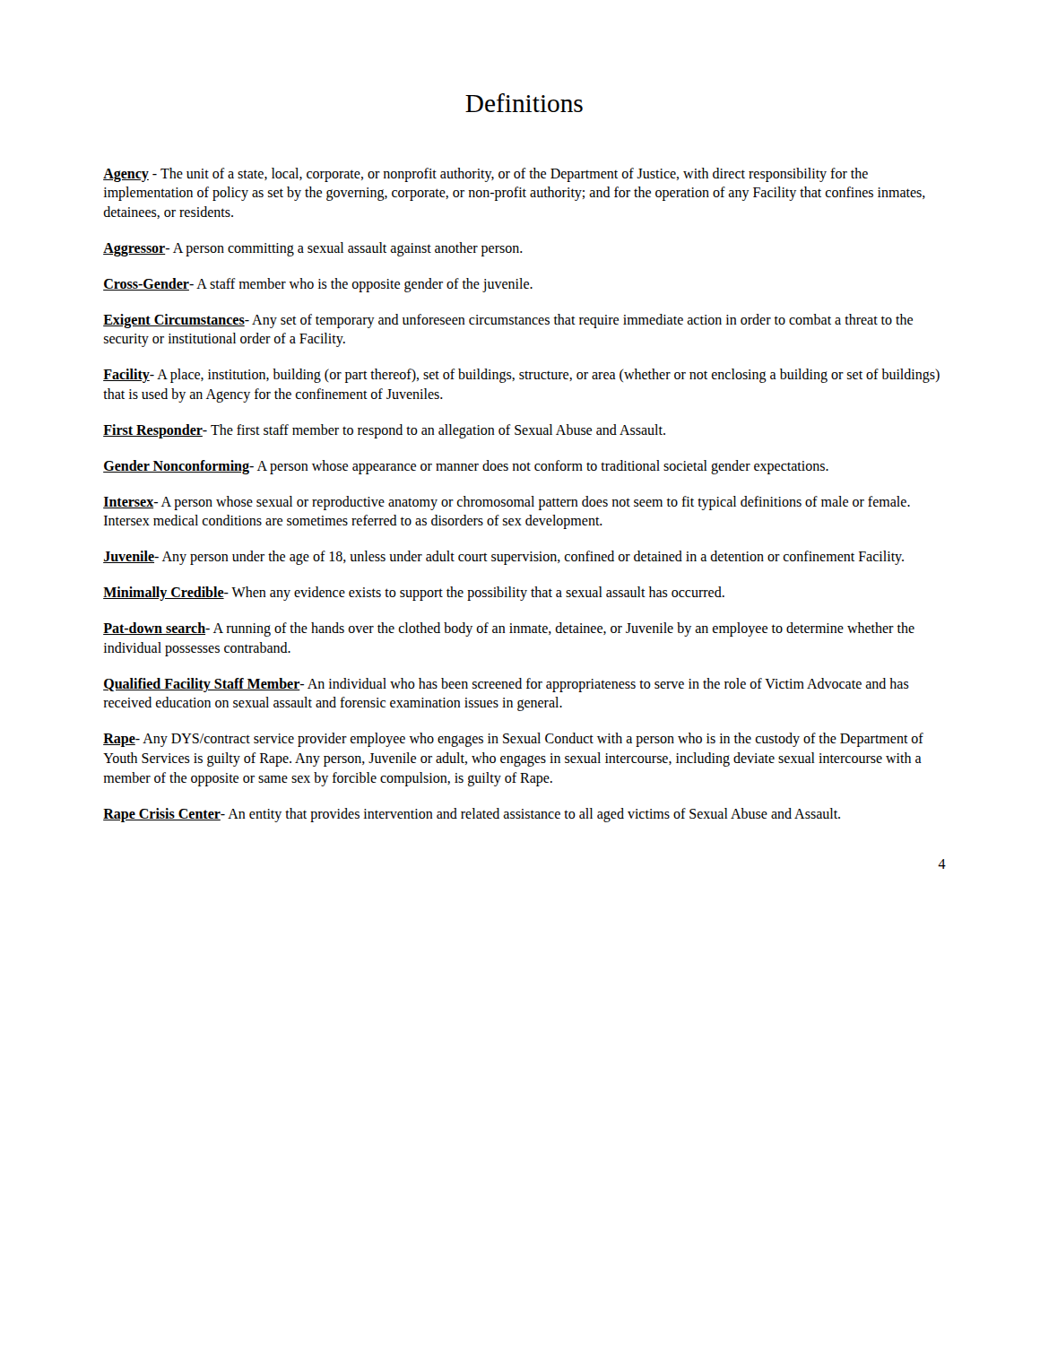Definitions
Agency - The unit of a state, local, corporate, or nonprofit authority, or of the Department of Justice, with direct responsibility for the implementation of policy as set by the governing, corporate, or non-profit authority; and for the operation of any Facility that confines inmates, detainees, or residents.
Aggressor- A person committing a sexual assault against another person.
Cross-Gender- A staff member who is the opposite gender of the juvenile.
Exigent Circumstances- Any set of temporary and unforeseen circumstances that require immediate action in order to combat a threat to the security or institutional order of a Facility.
Facility- A place, institution, building (or part thereof), set of buildings, structure, or area (whether or not enclosing a building or set of buildings) that is used by an Agency for the confinement of Juveniles.
First Responder- The first staff member to respond to an allegation of Sexual Abuse and Assault.
Gender Nonconforming- A person whose appearance or manner does not conform to traditional societal gender expectations.
Intersex- A person whose sexual or reproductive anatomy or chromosomal pattern does not seem to fit typical definitions of male or female. Intersex medical conditions are sometimes referred to as disorders of sex development.
Juvenile- Any person under the age of 18, unless under adult court supervision, confined or detained in a detention or confinement Facility.
Minimally Credible- When any evidence exists to support the possibility that a sexual assault has occurred.
Pat-down search- A running of the hands over the clothed body of an inmate, detainee, or Juvenile by an employee to determine whether the individual possesses contraband.
Qualified Facility Staff Member- An individual who has been screened for appropriateness to serve in the role of Victim Advocate and has received education on sexual assault and forensic examination issues in general.
Rape- Any DYS/contract service provider employee who engages in Sexual Conduct with a person who is in the custody of the Department of Youth Services is guilty of Rape. Any person, Juvenile or adult, who engages in sexual intercourse, including deviate sexual intercourse with a member of the opposite or same sex by forcible compulsion, is guilty of Rape.
Rape Crisis Center- An entity that provides intervention and related assistance to all aged victims of Sexual Abuse and Assault.
4